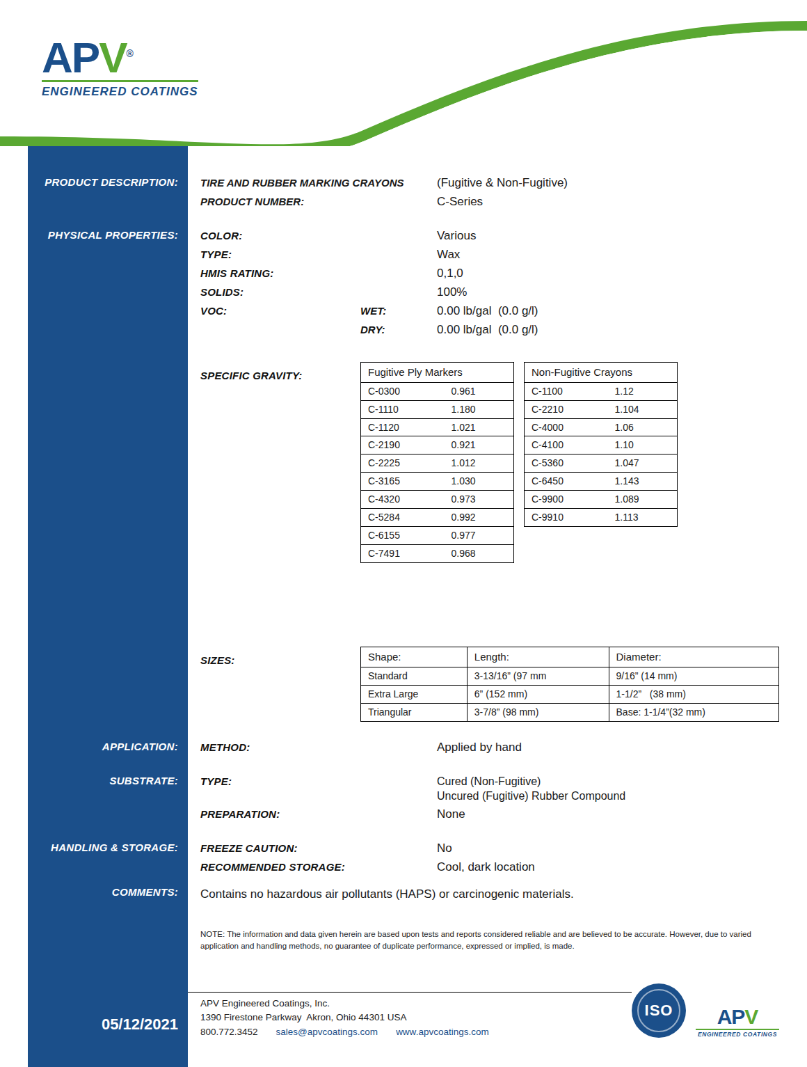APV®
Engineered Coatings
Product Description:
Tire and Rubber Marking Crayons
(Fugitive & Non-Fugitive)
Product Number:
C-Series
Physical Properties:
Color:
Various
Type:
Wax
HMIS Rating:
0,1,0
Solids:
100%
VOC:
Wet:
0.00 lb/gal (0.0 g/l)
Dry:
0.00 lb/gal (0.0 g/l)
Specific Gravity:
| Fugitive Ply Markers |
| --- |
| C-0300 | 0.961 |
| C-1110 | 1.180 |
| C-1120 | 1.021 |
| C-2190 | 0.921 |
| C-2225 | 1.012 |
| C-3165 | 1.030 |
| C-4320 | 0.973 |
| C-5284 | 0.992 |
| C-6155 | 0.977 |
| C-7491 | 0.968 |
| Non-Fugitive Crayons |
| --- |
| C-1100 | 1.12 |
| C-2210 | 1.104 |
| C-4000 | 1.06 |
| C-4100 | 1.10 |
| C-5360 | 1.047 |
| C-6450 | 1.143 |
| C-9900 | 1.089 |
| C-9910 | 1.113 |
Sizes:
| Shape: | Length: | Diameter: |
| --- | --- | --- |
| Standard | 3-13/16” (97 mm | 9/16” (14 mm) |
| Extra Large | 6” (152 mm) | 1-1/2” (38 mm) |
| Triangular | 3-7/8” (98 mm) | Base: 1-1/4”(32 mm) |
Application:
Method:
Applied by hand
Substrate:
Type:
Cured (Non-Fugitive)
Uncured (Fugitive) Rubber Compound
Preparation:
None
Handling & Storage:
Freeze Caution:
No
Recommended Storage:
Cool, dark location
Comments:
Contains no hazardous air pollutants (HAPS) or carcinogenic materials.
NOTE: The information and data given herein are based upon tests and reports considered reliable and are believed to be accurate. However, due to varied application and handling methods, no guarantee of duplicate performance, expressed or implied, is made.
05/12/2021
APV Engineered Coatings, Inc.
1390 Firestone Parkway Akron, Ohio 44301 USA
800.772.3452 sales@apvcoatings.com www.apvcoatings.com
ISO
APV
Engineered Coatings